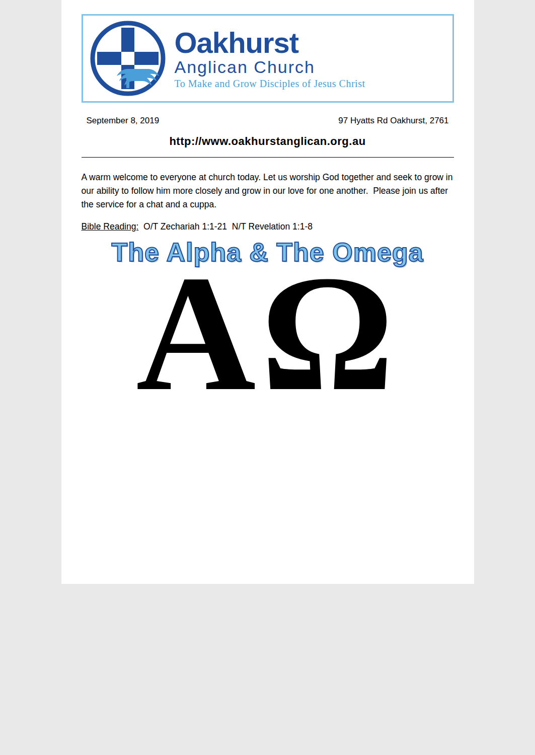Oakhurst
Anglican Church
To Make and Grow Disciples of Jesus Christ
September 8, 2019 97 Hyatts Rd Oakhurst, 2761
http://www.oakhurstanglican.org.au
A warm welcome to everyone at church today. Let us worship God together and seek to grow in our ability to follow him more closely and grow in our love for one another. Please join us after the service for a chat and a cuppa.
Bible Reading: O/T Zechariah 1:1-21 N/T Revelation 1:1-8
The Alpha & The Omega
ΑΩ